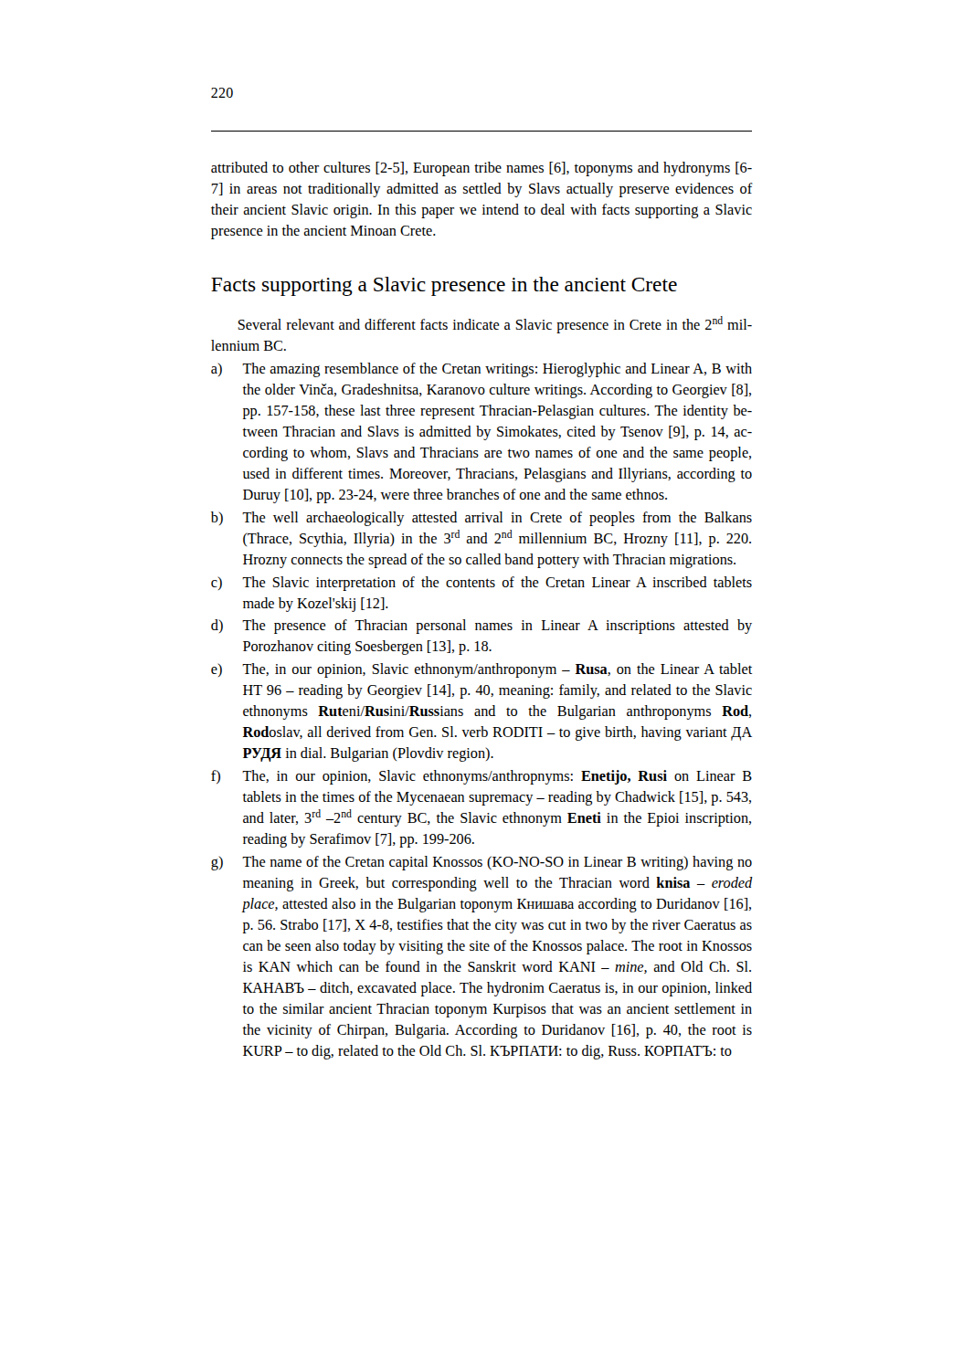220
attributed to other cultures [2-5], European tribe names [6], toponyms and hydronyms [6-7] in areas not traditionally admitted as settled by Slavs actually preserve evidences of their ancient Slavic origin. In this paper we intend to deal with facts supporting a Slavic presence in the ancient Minoan Crete.
Facts supporting a Slavic presence in the ancient Crete
Several relevant and different facts indicate a Slavic presence in Crete in the 2nd millennium BC.
a) The amazing resemblance of the Cretan writings: Hieroglyphic and Linear A, B with the older Vinča, Gradeshnitsa, Karanovo culture writings. According to Georgiev [8], pp. 157-158, these last three represent Thracian-Pelasgian cultures. The identity between Thracian and Slavs is admitted by Simokates, cited by Tsenov [9], p. 14, according to whom, Slavs and Thracians are two names of one and the same people, used in different times. Moreover, Thracians, Pelasgians and Illyrians, according to Duruy [10], pp. 23-24, were three branches of one and the same ethnos.
b) The well archaeologically attested arrival in Crete of peoples from the Balkans (Thrace, Scythia, Illyria) in the 3rd and 2nd millennium BC, Hrozny [11], p. 220. Hrozny connects the spread of the so called band pottery with Thracian migrations.
c) The Slavic interpretation of the contents of the Cretan Linear A inscribed tablets made by Kozel'skij [12].
d) The presence of Thracian personal names in Linear A inscriptions attested by Porozhanov citing Soesbergen [13], p. 18.
e) The, in our opinion, Slavic ethnonym/anthroponym – Rusa, on the Linear A tablet HT 96 – reading by Georgiev [14], p. 40, meaning: family, and related to the Slavic ethnonyms Ruteni/Rusini/Russians and to the Bulgarian anthroponyms Rod, Rodoslav, all derived from Gen. Sl. verb RODITI – to give birth, having variant ДА РУДЯ in dial. Bulgarian (Plovdiv region).
f) The, in our opinion, Slavic ethnonyms/anthropnyms: Enetijo, Rusi on Linear B tablets in the times of the Mycenaean supremacy – reading by Chadwick [15], p. 543, and later, 3rd –2nd century BC, the Slavic ethnonym Eneti in the Epioi inscription, reading by Serafimov [7], pp. 199-206.
g) The name of the Cretan capital Knossos (KO-NO-SO in Linear B writing) having no meaning in Greek, but corresponding well to the Thracian word knisa – eroded place, attested also in the Bulgarian toponym Книшава according to Duridanov [16], p. 56. Strabo [17], X 4-8, testifies that the city was cut in two by the river Caeratus as can be seen also today by visiting the site of the Knossos palace. The root in Knossos is KAN which can be found in the Sanskrit word KANI – mine, and Old Ch. Sl. КАНАВЪ – ditch, excavated place. The hydronim Caeratus is, in our opinion, linked to the similar ancient Thracian toponym Kurpisos that was an ancient settlement in the vicinity of Chirpan, Bulgaria. According to Duridanov [16], p. 40, the root is KURP – to dig, related to the Old Ch. Sl. КЪРПАТИ: to dig, Russ. КОРПАТЪ: to